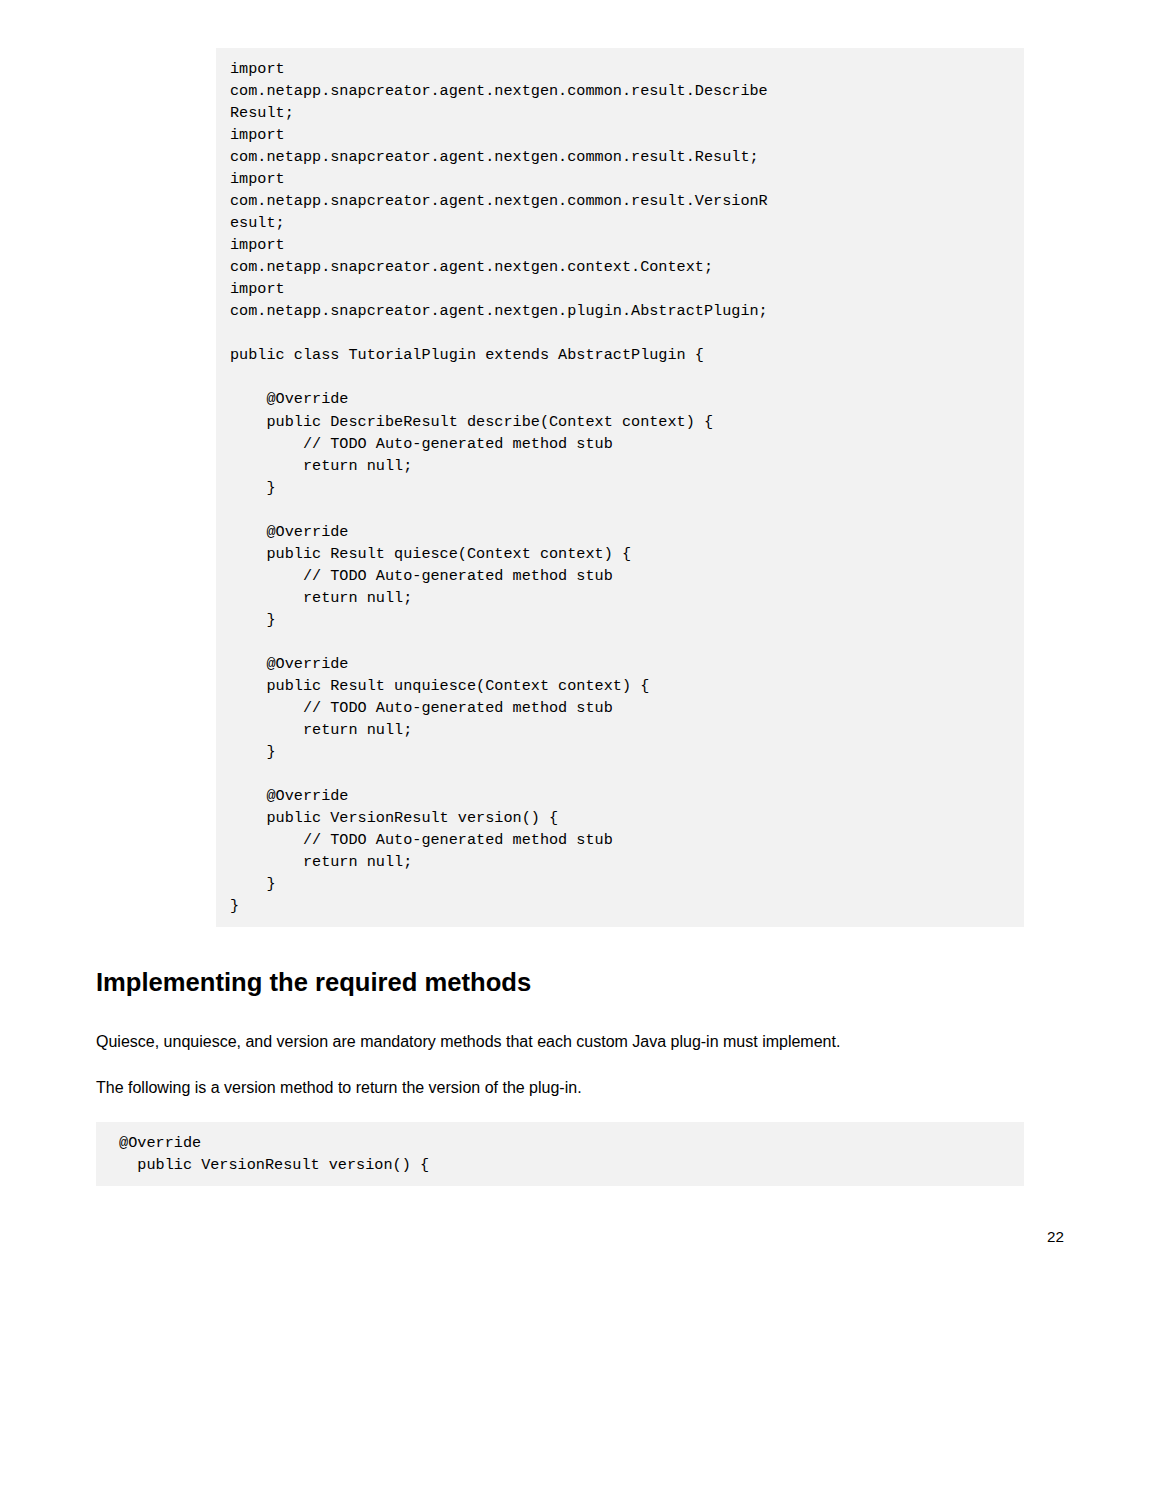import
com.netapp.snapcreator.agent.nextgen.common.result.Describe
Result;
import
com.netapp.snapcreator.agent.nextgen.common.result.Result;
import
com.netapp.snapcreator.agent.nextgen.common.result.VersionR
esult;
import
com.netapp.snapcreator.agent.nextgen.context.Context;
import
com.netapp.snapcreator.agent.nextgen.plugin.AbstractPlugin;

public class TutorialPlugin extends AbstractPlugin {

    @Override
    public DescribeResult describe(Context context) {
        // TODO Auto-generated method stub
        return null;
    }

    @Override
    public Result quiesce(Context context) {
        // TODO Auto-generated method stub
        return null;
    }

    @Override
    public Result unquiesce(Context context) {
        // TODO Auto-generated method stub
        return null;
    }

    @Override
    public VersionResult version() {
        // TODO Auto-generated method stub
        return null;
    }
}
Implementing the required methods
Quiesce, unquiesce, and version are mandatory methods that each custom Java plug-in must implement.
The following is a version method to return the version of the plug-in.
 @Override
   public VersionResult version() {
22